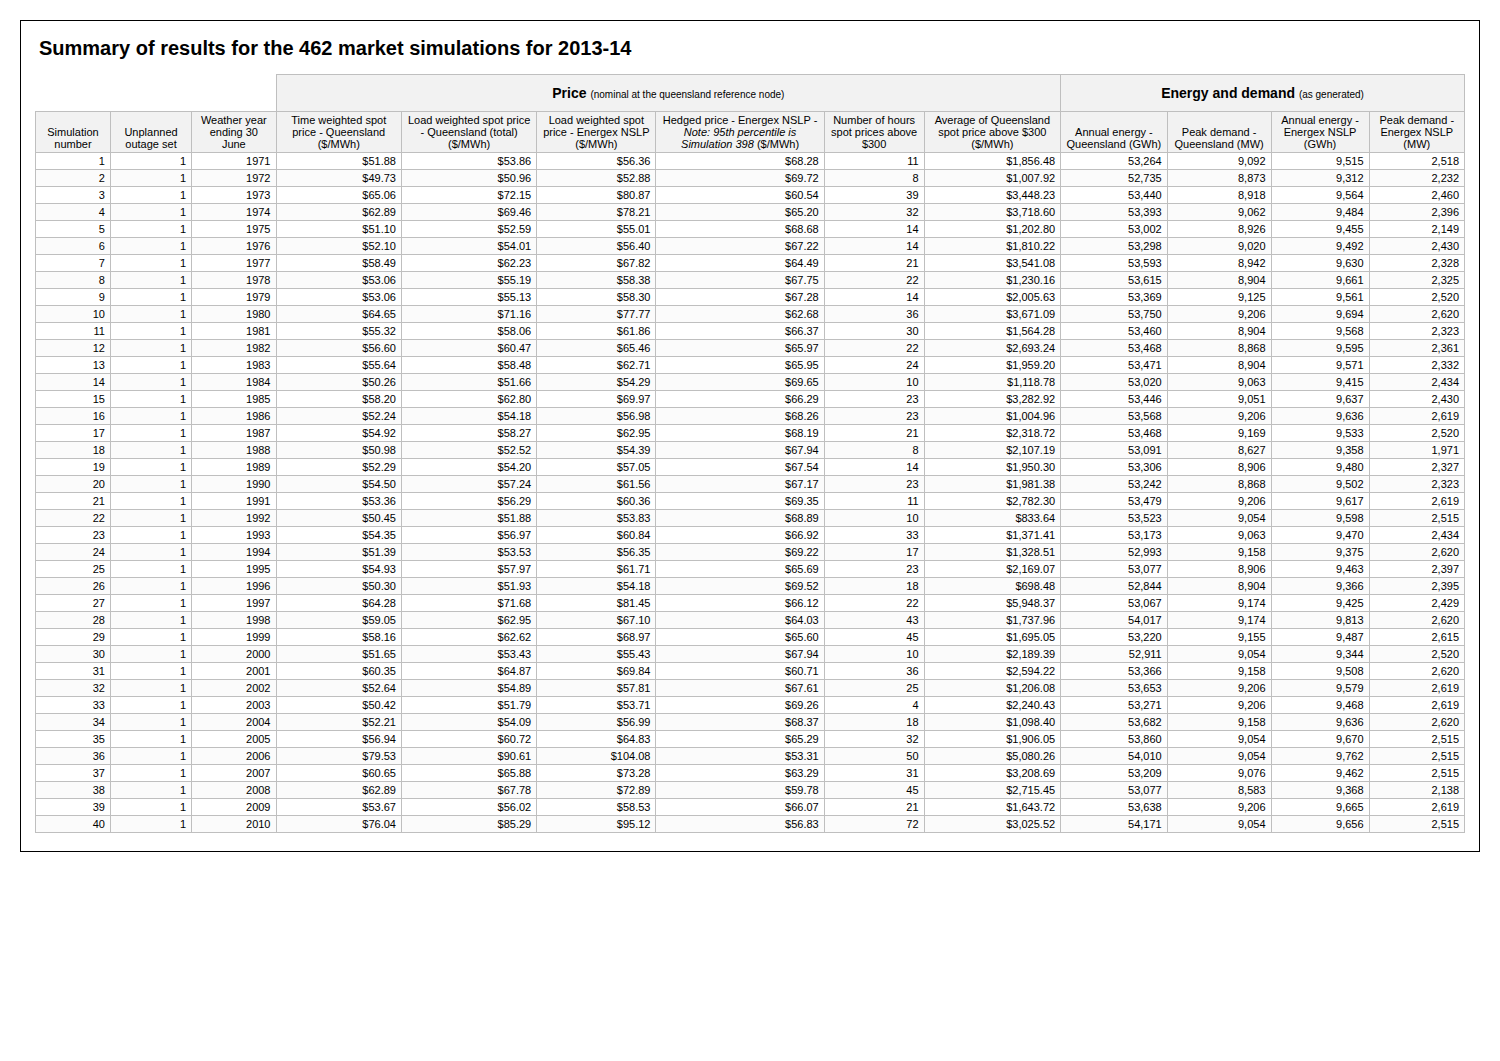Summary of results for the 462 market simulations for 2013-14
| | Price (nominal at the queensland reference node) | Energy and demand (as generated) |
| --- | --- | --- |
| Simulation number | Unplanned outage set | Weather year ending 30 June | Time weighted spot price - Queensland ($/MWh) | Load weighted spot price - Queensland (total) ($/MWh) | Load weighted spot price - Energex NSLP ($/MWh) | Hedged price - Energex NSLP - Note: 95th percentile is Simulation 398 ($/MWh) | Number of hours spot prices above $300 | Average of Queensland spot price above $300 ($/MWh) | Annual energy - Queensland (GWh) | Peak demand - Queensland (MW) | Annual energy - Energex NSLP (GWh) | Peak demand - Energex NSLP (MW) |
| 1 | 1 | 1971 | $51.88 | $53.86 | $56.36 | $68.28 | 11 | $1,856.48 | 53,264 | 9,092 | 9,515 | 2,518 |
| 2 | 1 | 1972 | $49.73 | $50.96 | $52.88 | $69.72 | 8 | $1,007.92 | 52,735 | 8,873 | 9,312 | 2,232 |
| 3 | 1 | 1973 | $65.06 | $72.15 | $80.87 | $60.54 | 39 | $3,448.23 | 53,440 | 8,918 | 9,564 | 2,460 |
| 4 | 1 | 1974 | $62.89 | $69.46 | $78.21 | $65.20 | 32 | $3,718.60 | 53,393 | 9,062 | 9,484 | 2,396 |
| 5 | 1 | 1975 | $51.10 | $52.59 | $55.01 | $68.68 | 14 | $1,202.80 | 53,002 | 8,926 | 9,455 | 2,149 |
| 6 | 1 | 1976 | $52.10 | $54.01 | $56.40 | $67.22 | 14 | $1,810.22 | 53,298 | 9,020 | 9,492 | 2,430 |
| 7 | 1 | 1977 | $58.49 | $62.23 | $67.82 | $64.49 | 21 | $3,541.08 | 53,593 | 8,942 | 9,630 | 2,328 |
| 8 | 1 | 1978 | $53.06 | $55.19 | $58.38 | $67.75 | 22 | $1,230.16 | 53,615 | 8,904 | 9,661 | 2,325 |
| 9 | 1 | 1979 | $53.06 | $55.13 | $58.30 | $67.28 | 14 | $2,005.63 | 53,369 | 9,125 | 9,561 | 2,520 |
| 10 | 1 | 1980 | $64.65 | $71.16 | $77.77 | $62.68 | 36 | $3,671.09 | 53,750 | 9,206 | 9,694 | 2,620 |
| 11 | 1 | 1981 | $55.32 | $58.06 | $61.86 | $66.37 | 30 | $1,564.28 | 53,460 | 8,904 | 9,568 | 2,323 |
| 12 | 1 | 1982 | $56.60 | $60.47 | $65.46 | $65.97 | 22 | $2,693.24 | 53,468 | 8,868 | 9,595 | 2,361 |
| 13 | 1 | 1983 | $55.64 | $58.48 | $62.71 | $65.95 | 24 | $1,959.20 | 53,471 | 8,904 | 9,571 | 2,332 |
| 14 | 1 | 1984 | $50.26 | $51.66 | $54.29 | $69.65 | 10 | $1,118.78 | 53,020 | 9,063 | 9,415 | 2,434 |
| 15 | 1 | 1985 | $58.20 | $62.80 | $69.97 | $66.29 | 23 | $3,282.92 | 53,446 | 9,051 | 9,637 | 2,430 |
| 16 | 1 | 1986 | $52.24 | $54.18 | $56.98 | $68.26 | 23 | $1,004.96 | 53,568 | 9,206 | 9,636 | 2,619 |
| 17 | 1 | 1987 | $54.92 | $58.27 | $62.95 | $68.19 | 21 | $2,318.72 | 53,468 | 9,169 | 9,533 | 2,520 |
| 18 | 1 | 1988 | $50.98 | $52.52 | $54.39 | $67.94 | 8 | $2,107.19 | 53,091 | 8,627 | 9,358 | 1,971 |
| 19 | 1 | 1989 | $52.29 | $54.20 | $57.05 | $67.54 | 14 | $1,950.30 | 53,306 | 8,906 | 9,480 | 2,327 |
| 20 | 1 | 1990 | $54.50 | $57.24 | $61.56 | $67.17 | 23 | $1,981.38 | 53,242 | 8,868 | 9,502 | 2,323 |
| 21 | 1 | 1991 | $53.36 | $56.29 | $60.36 | $69.35 | 11 | $2,782.30 | 53,479 | 9,206 | 9,617 | 2,619 |
| 22 | 1 | 1992 | $50.45 | $51.88 | $53.83 | $68.89 | 10 | $833.64 | 53,523 | 9,054 | 9,598 | 2,515 |
| 23 | 1 | 1993 | $54.35 | $56.97 | $60.84 | $66.92 | 33 | $1,371.41 | 53,173 | 9,063 | 9,470 | 2,434 |
| 24 | 1 | 1994 | $51.39 | $53.53 | $56.35 | $69.22 | 17 | $1,328.51 | 52,993 | 9,158 | 9,375 | 2,620 |
| 25 | 1 | 1995 | $54.93 | $57.97 | $61.71 | $65.69 | 23 | $2,169.07 | 53,077 | 8,906 | 9,463 | 2,397 |
| 26 | 1 | 1996 | $50.30 | $51.93 | $54.18 | $69.52 | 18 | $698.48 | 52,844 | 8,904 | 9,366 | 2,395 |
| 27 | 1 | 1997 | $64.28 | $71.68 | $81.45 | $66.12 | 22 | $5,948.37 | 53,067 | 9,174 | 9,425 | 2,429 |
| 28 | 1 | 1998 | $59.05 | $62.95 | $67.10 | $64.03 | 43 | $1,737.96 | 54,017 | 9,174 | 9,813 | 2,620 |
| 29 | 1 | 1999 | $58.16 | $62.62 | $68.97 | $65.60 | 45 | $1,695.05 | 53,220 | 9,155 | 9,487 | 2,615 |
| 30 | 1 | 2000 | $51.65 | $53.43 | $55.43 | $67.94 | 10 | $2,189.39 | 52,911 | 9,054 | 9,344 | 2,520 |
| 31 | 1 | 2001 | $60.35 | $64.87 | $69.84 | $60.71 | 36 | $2,594.22 | 53,366 | 9,158 | 9,508 | 2,620 |
| 32 | 1 | 2002 | $52.64 | $54.89 | $57.81 | $67.61 | 25 | $1,206.08 | 53,653 | 9,206 | 9,579 | 2,619 |
| 33 | 1 | 2003 | $50.42 | $51.79 | $53.71 | $69.26 | 4 | $2,240.43 | 53,271 | 9,206 | 9,468 | 2,619 |
| 34 | 1 | 2004 | $52.21 | $54.09 | $56.99 | $68.37 | 18 | $1,098.40 | 53,682 | 9,158 | 9,636 | 2,620 |
| 35 | 1 | 2005 | $56.94 | $60.72 | $64.83 | $65.29 | 32 | $1,906.05 | 53,860 | 9,054 | 9,670 | 2,515 |
| 36 | 1 | 2006 | $79.53 | $90.61 | $104.08 | $53.31 | 50 | $5,080.26 | 54,010 | 9,054 | 9,762 | 2,515 |
| 37 | 1 | 2007 | $60.65 | $65.88 | $73.28 | $63.29 | 31 | $3,208.69 | 53,209 | 9,076 | 9,462 | 2,515 |
| 38 | 1 | 2008 | $62.89 | $67.78 | $72.89 | $59.78 | 45 | $2,715.45 | 53,077 | 8,583 | 9,368 | 2,138 |
| 39 | 1 | 2009 | $53.67 | $56.02 | $58.53 | $66.07 | 21 | $1,643.72 | 53,638 | 9,206 | 9,665 | 2,619 |
| 40 | 1 | 2010 | $76.04 | $85.29 | $95.12 | $56.83 | 72 | $3,025.52 | 54,171 | 9,054 | 9,656 | 2,515 |